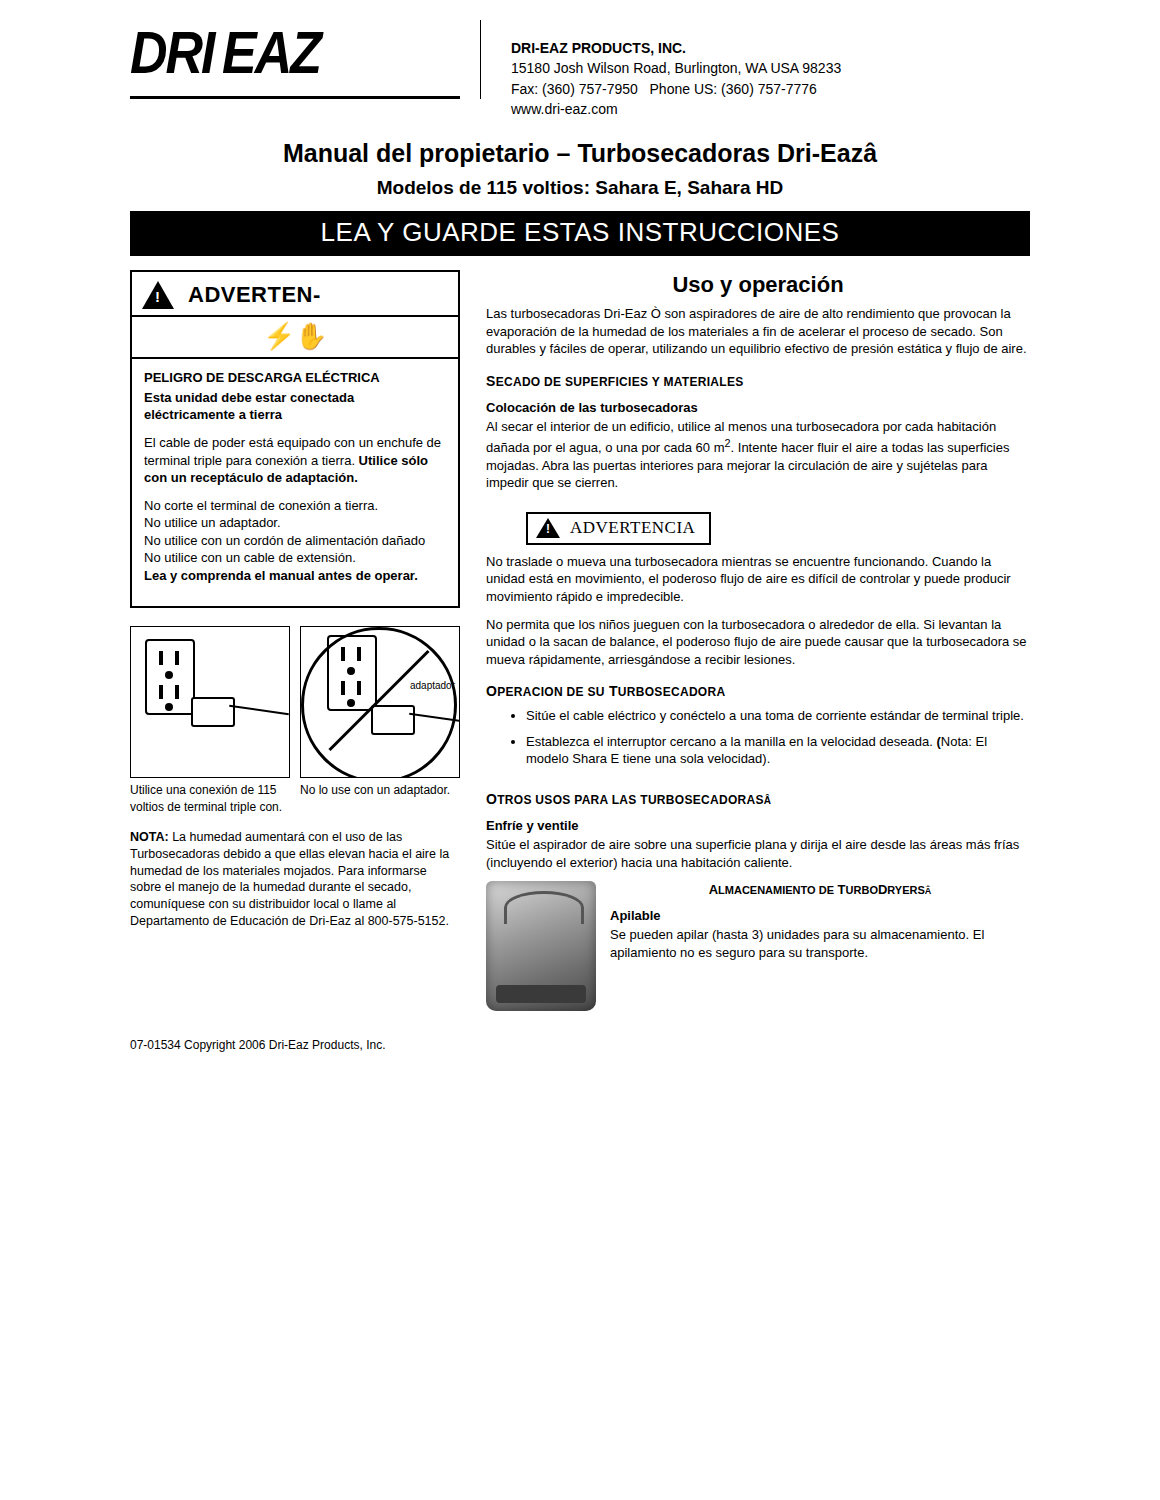DRI EAZ
DRI-EAZ PRODUCTS, INC.
15180 Josh Wilson Road, Burlington, WA USA 98233
Fax: (360) 757-7950 Phone US: (360) 757-7776
www.dri-eaz.com
Manual del propietario – Turbosecadoras Dri-Eazâ
Modelos de 115 voltios: Sahara E, Sahara HD
LEA Y GUARDE ESTAS INSTRUCCIONES
ADVERTEN-
⚡✋
PELIGRO DE DESCARGA ELÉCTRICA
Esta unidad debe estar conectada eléctricamente a tierra
El cable de poder está equipado con un enchufe de terminal triple para conexión a tierra. Utilice sólo con un receptáculo de adaptación.
No corte el terminal de conexión a tierra.
No utilice un adaptador.
No utilice con un cordón de alimentación dañado
No utilice con un cable de extensión.
Lea y comprenda el manual antes de operar.
adaptador
Utilice una conexión de 115 voltios de terminal triple con.
No lo use con un adaptador.
NOTA: La humedad aumentará con el uso de las Turbosecadoras debido a que ellas elevan hacia el aire la humedad de los materiales mojados. Para informarse sobre el manejo de la humedad durante el secado, comuníquese con su distribuidor local o llame al Departamento de Educación de Dri-Eaz al 800-575-5152.
Uso y operación
Las turbosecadoras Dri-Eaz Ò son aspiradores de aire de alto rendimiento que provocan la evaporación de la humedad de los materiales a fin de acelerar el proceso de secado. Son durables y fáciles de operar, utilizando un equilibrio efectivo de presión estática y flujo de aire.
SECADO DE SUPERFICIES Y MATERIALES
Colocación de las turbosecadoras
Al secar el interior de un edificio, utilice al menos una turbosecadora por cada habitación dañada por el agua, o una por cada 60 m2. Intente hacer fluir el aire a todas las superficies mojadas. Abra las puertas interiores para mejorar la circulación de aire y sujételas para impedir que se cierren.
ADVERTENCIA
No traslade o mueva una turbosecadora mientras se encuentre funcionando. Cuando la unidad está en movimiento, el poderoso flujo de aire es difícil de controlar y puede producir movimiento rápido e impredecible.
No permita que los niños jueguen con la turbosecadora o alrededor de ella. Si levantan la unidad o la sacan de balance, el poderoso flujo de aire puede causar que la turbosecadora se mueva rápidamente, arriesgándose a recibir lesiones.
OPERACION DE SU TURBOSECADORA
Sitúe el cable eléctrico y conéctelo a una toma de corriente estándar de terminal triple.
Establezca el interruptor cercano a la manilla en la velocidad deseada. (Nota: El modelo Shara E tiene una sola velocidad).
OTROS USOS PARA LAS TURBOSECADORASâ
Enfríe y ventile
Sitúe el aspirador de aire sobre una superficie plana y dirija el aire desde las áreas más frías (incluyendo el exterior) hacia una habitación caliente.
ALMACENAMIENTO DE TURBODRYERSâ
Apilable
Se pueden apilar (hasta 3) unidades para su almacenamiento. El apilamiento no es seguro para su transporte.
07-01534 Copyright 2006 Dri-Eaz Products, Inc.